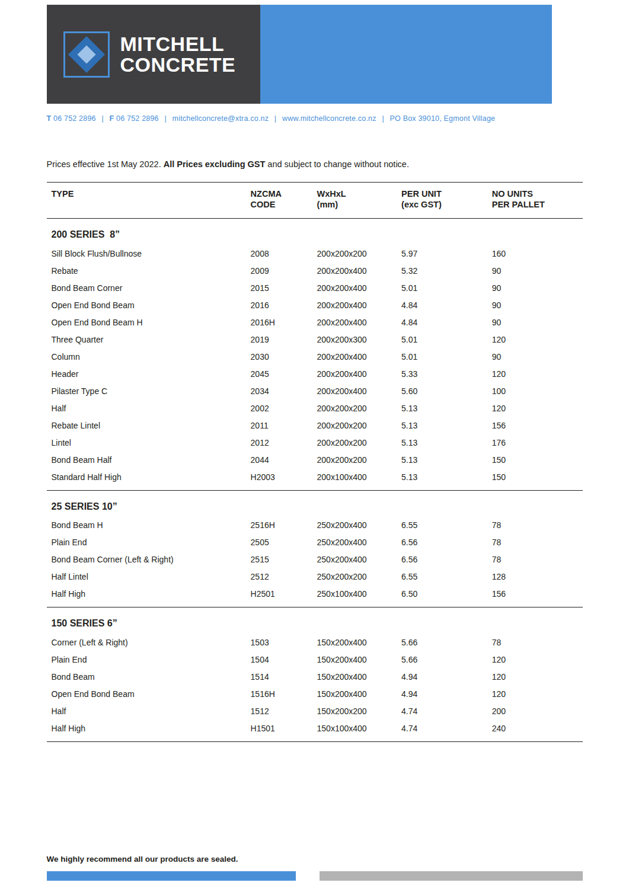MITCHELL
CONCRETE
T 06 752 2896 | F 06 752 2896 | mitchellconcrete@xtra.co.nz | www.mitchellconcrete.co.nz | PO Box 39010, Egmont Village
Prices effective 1st May 2022. All Prices excluding GST and subject to change without notice.
| TYPE | NZCMA CODE | WxHxL (mm) | PER UNIT (exc GST) | NO UNITS PER PALLET |
| --- | --- | --- | --- | --- |
| 200 SERIES 8” |
| Sill Block Flush/Bullnose | 2008 | 200x200x200 | 5.97 | 160 |
| Rebate | 2009 | 200x200x400 | 5.32 | 90 |
| Bond Beam Corner | 2015 | 200x200x400 | 5.01 | 90 |
| Open End Bond Beam | 2016 | 200x200x400 | 4.84 | 90 |
| Open End Bond Beam H | 2016H | 200x200x400 | 4.84 | 90 |
| Three Quarter | 2019 | 200x200x300 | 5.01 | 120 |
| Column | 2030 | 200x200x400 | 5.01 | 90 |
| Header | 2045 | 200x200x400 | 5.33 | 120 |
| Pilaster Type C | 2034 | 200x200x400 | 5.60 | 100 |
| Half | 2002 | 200x200x200 | 5.13 | 120 |
| Rebate Lintel | 2011 | 200x200x200 | 5.13 | 156 |
| Lintel | 2012 | 200x200x200 | 5.13 | 176 |
| Bond Beam Half | 2044 | 200x200x200 | 5.13 | 150 |
| Standard Half High | H2003 | 200x100x400 | 5.13 | 150 |
| 25 SERIES 10” |
| Bond Beam H | 2516H | 250x200x400 | 6.55 | 78 |
| Plain End | 2505 | 250x200x400 | 6.56 | 78 |
| Bond Beam Corner (Left & Right) | 2515 | 250x200x400 | 6.56 | 78 |
| Half Lintel | 2512 | 250x200x200 | 6.55 | 128 |
| Half High | H2501 | 250x100x400 | 6.50 | 156 |
| 150 SERIES 6” |
| Corner (Left & Right) | 1503 | 150x200x400 | 5.66 | 78 |
| Plain End | 1504 | 150x200x400 | 5.66 | 120 |
| Bond Beam | 1514 | 150x200x400 | 4.94 | 120 |
| Open End Bond Beam | 1516H | 150x200x400 | 4.94 | 120 |
| Half | 1512 | 150x200x200 | 4.74 | 200 |
| Half High | H1501 | 150x100x400 | 4.74 | 240 |
We highly recommend all our products are sealed.
Member of the New Zealand Concrete Masonry Association